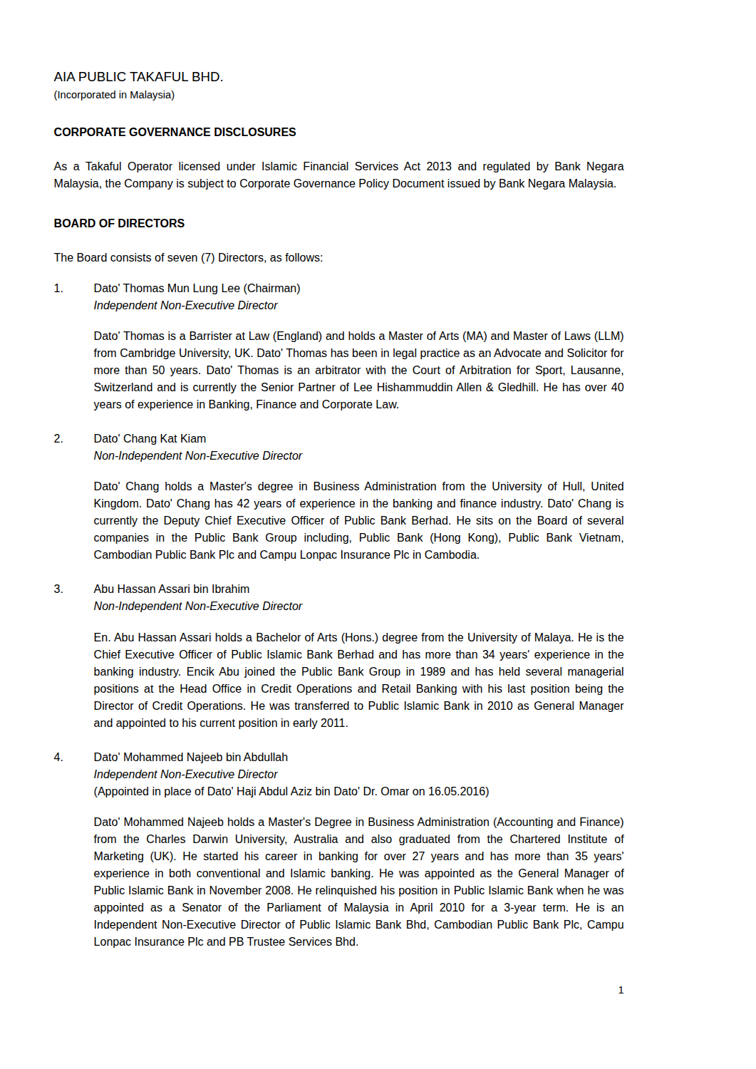AIA PUBLIC TAKAFUL BHD.
(Incorporated in Malaysia)
CORPORATE GOVERNANCE DISCLOSURES
As a Takaful Operator licensed under Islamic Financial Services Act 2013 and regulated by Bank Negara Malaysia, the Company is subject to Corporate Governance Policy Document issued by Bank Negara Malaysia.
BOARD OF DIRECTORS
The Board consists of seven (7) Directors, as follows:
1.
Dato' Thomas Mun Lung Lee (Chairman)
Independent Non-Executive Director
Dato' Thomas is a Barrister at Law (England) and holds a Master of Arts (MA) and Master of Laws (LLM) from Cambridge University, UK. Dato' Thomas has been in legal practice as an Advocate and Solicitor for more than 50 years. Dato' Thomas is an arbitrator with the Court of Arbitration for Sport, Lausanne, Switzerland and is currently the Senior Partner of Lee Hishammuddin Allen & Gledhill. He has over 40 years of experience in Banking, Finance and Corporate Law.
2.
Dato' Chang Kat Kiam
Non-Independent Non-Executive Director
Dato' Chang holds a Master's degree in Business Administration from the University of Hull, United Kingdom. Dato' Chang has 42 years of experience in the banking and finance industry. Dato' Chang is currently the Deputy Chief Executive Officer of Public Bank Berhad. He sits on the Board of several companies in the Public Bank Group including, Public Bank (Hong Kong), Public Bank Vietnam, Cambodian Public Bank Plc and Campu Lonpac Insurance Plc in Cambodia.
3.
Abu Hassan Assari bin Ibrahim
Non-Independent Non-Executive Director
En. Abu Hassan Assari holds a Bachelor of Arts (Hons.) degree from the University of Malaya. He is the Chief Executive Officer of Public Islamic Bank Berhad and has more than 34 years' experience in the banking industry. Encik Abu joined the Public Bank Group in 1989 and has held several managerial positions at the Head Office in Credit Operations and Retail Banking with his last position being the Director of Credit Operations. He was transferred to Public Islamic Bank in 2010 as General Manager and appointed to his current position in early 2011.
4.
Dato' Mohammed Najeeb bin Abdullah
Independent Non-Executive Director
(Appointed in place of Dato' Haji Abdul Aziz bin Dato' Dr. Omar on 16.05.2016)
Dato' Mohammed Najeeb holds a Master's Degree in Business Administration (Accounting and Finance) from the Charles Darwin University, Australia and also graduated from the Chartered Institute of Marketing (UK). He started his career in banking for over 27 years and has more than 35 years' experience in both conventional and Islamic banking. He was appointed as the General Manager of Public Islamic Bank in November 2008. He relinquished his position in Public Islamic Bank when he was appointed as a Senator of the Parliament of Malaysia in April 2010 for a 3-year term. He is an Independent Non-Executive Director of Public Islamic Bank Bhd, Cambodian Public Bank Plc, Campu Lonpac Insurance Plc and PB Trustee Services Bhd.
1